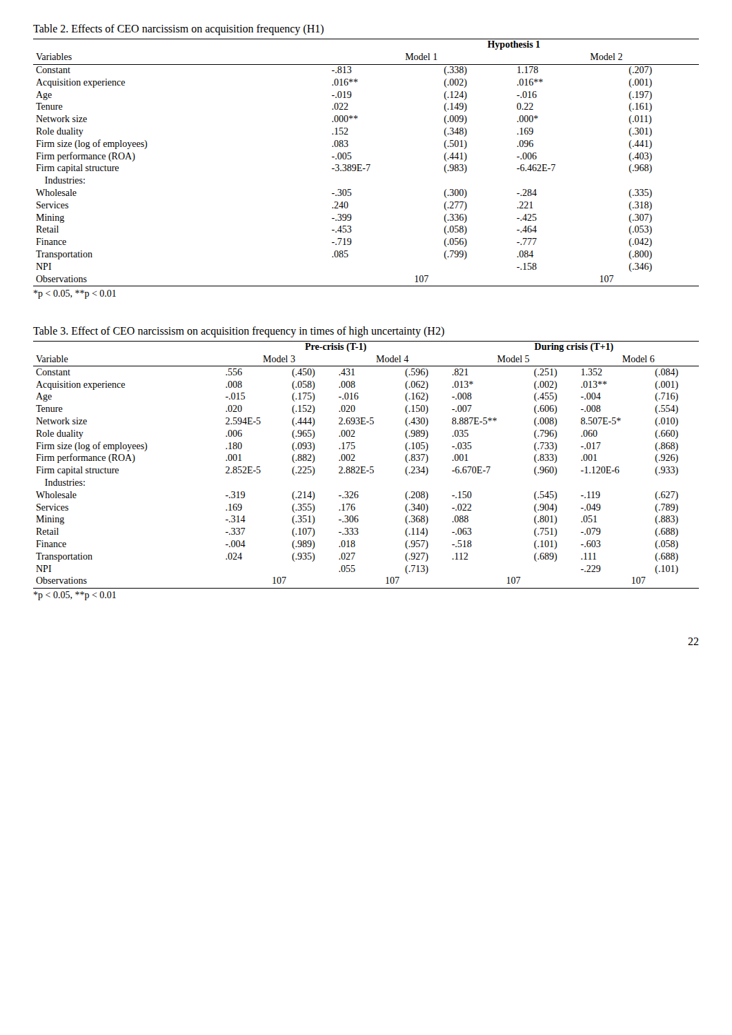Table 2. Effects of CEO narcissism on acquisition frequency (H1)
| | Hypothesis 1 |
| Variables | Model 1 | Model 2 |
| Constant | -.813 | (.338) | 1.178 | (.207) |
| Acquisition experience | .016** | (.002) | .016** | (.001) |
| Age | -.019 | (.124) | -.016 | (.197) |
| Tenure | .022 | (.149) | 0.22 | (.161) |
| Network size | .000** | (.009) | .000* | (.011) |
| Role duality | .152 | (.348) | .169 | (.301) |
| Firm size (log of employees) | .083 | (.501) | .096 | (.441) |
| Firm performance (ROA) | -.005 | (.441) | -.006 | (.403) |
| Firm capital structure | -3.389E-7 | (.983) | -6.462E-7 | (.968) |
| Industries: | | | | |
| Wholesale | -.305 | (.300) | -.284 | (.335) |
| Services | .240 | (.277) | .221 | (.318) |
| Mining | -.399 | (.336) | -.425 | (.307) |
| Retail | -.453 | (.058) | -.464 | (.053) |
| Finance | -.719 | (.056) | -.777 | (.042) |
| Transportation | .085 | (.799) | .084 | (.800) |
| NPI | | | -.158 | (.346) |
| Observations | 107 | 107 |
*p < 0.05, **p < 0.01
Table 3. Effect of CEO narcissism on acquisition frequency in times of high uncertainty (H2)
| | Pre-crisis (T-1) | During crisis (T+1) |
| Variable | Model 3 | Model 4 | Model 5 | Model 6 |
| Constant | .556 | (.450) | .431 | (.596) | .821 | (.251) | 1.352 | (.084) |
| Acquisition experience | .008 | (.058) | .008 | (.062) | .013* | (.002) | .013** | (.001) |
| Age | -.015 | (.175) | -.016 | (.162) | -.008 | (.455) | -.004 | (.716) |
| Tenure | .020 | (.152) | .020 | (.150) | -.007 | (.606) | -.008 | (.554) |
| Network size | 2.594E-5 | (.444) | 2.693E-5 | (.430) | 8.887E-5** | (.008) | 8.507E-5* | (.010) |
| Role duality | .006 | (.965) | .002 | (.989) | .035 | (.796) | .060 | (.660) |
| Firm size (log of employees) | .180 | (.093) | .175 | (.105) | -.035 | (.733) | -.017 | (.868) |
| Firm performance (ROA) | .001 | (.882) | .002 | (.837) | .001 | (.833) | .001 | (.926) |
| Firm capital structure | 2.852E-5 | (.225) | 2.882E-5 | (.234) | -6.670E-7 | (.960) | -1.120E-6 | (.933) |
| Industries: | | | | | | | | |
| Wholesale | -.319 | (.214) | -.326 | (.208) | -.150 | (.545) | -.119 | (.627) |
| Services | .169 | (.355) | .176 | (.340) | -.022 | (.904) | -.049 | (.789) |
| Mining | -.314 | (.351) | -.306 | (.368) | .088 | (.801) | .051 | (.883) |
| Retail | -.337 | (.107) | -.333 | (.114) | -.063 | (.751) | -.079 | (.688) |
| Finance | -.004 | (.989) | .018 | (.957) | -.518 | (.101) | -.603 | (.058) |
| Transportation | .024 | (.935) | .027 | (.927) | .112 | (.689) | .111 | (.688) |
| NPI | | | .055 | (.713) | | | -.229 | (.101) |
| Observations | 107 | 107 | 107 | 107 |
*p < 0.05, **p < 0.01
22